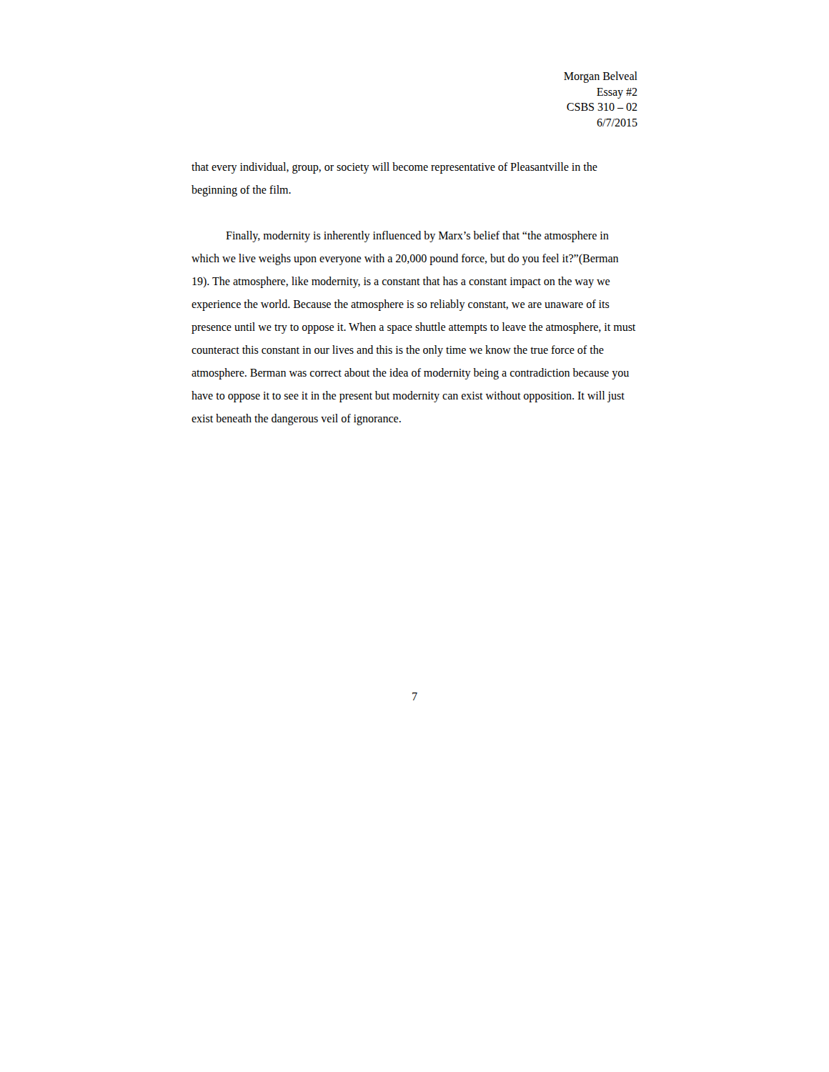Morgan Belveal
Essay #2
CSBS 310 – 02
6/7/2015
that every individual, group, or society will become representative of Pleasantville in the beginning of the film.
Finally, modernity is inherently influenced by Marx’s belief that “the atmosphere in which we live weighs upon everyone with a 20,000 pound force, but do you feel it?”(Berman 19). The atmosphere, like modernity, is a constant that has a constant impact on the way we experience the world. Because the atmosphere is so reliably constant, we are unaware of its presence until we try to oppose it. When a space shuttle attempts to leave the atmosphere, it must counteract this constant in our lives and this is the only time we know the true force of the atmosphere. Berman was correct about the idea of modernity being a contradiction because you have to oppose it to see it in the present but modernity can exist without opposition. It will just exist beneath the dangerous veil of ignorance.
7